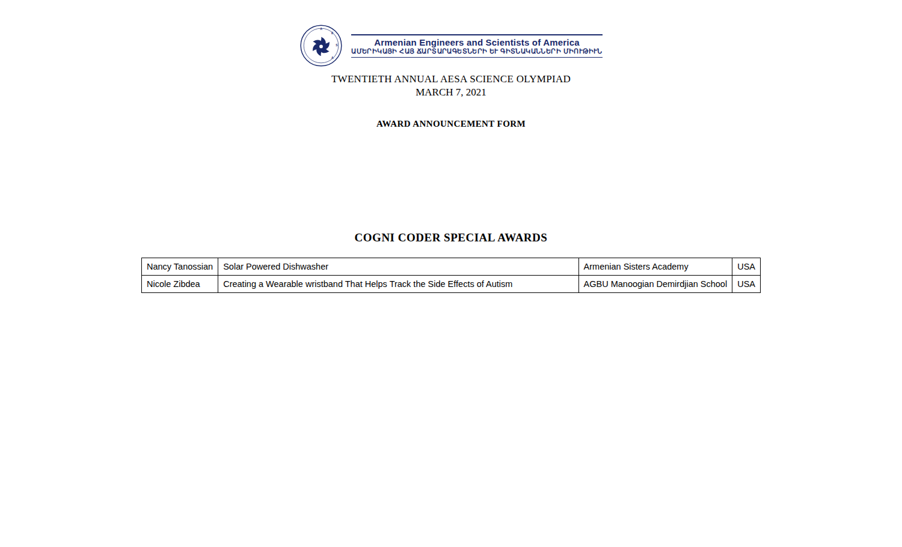A E S A
Armenian Engineers and Scientists of America
ԱՄԵՐԻԿԱՅԻ ՀԱՅ ՃԱՐՏԱՐԱԳԵՏՆԵՐԻ ԵՒ ԳԻՏՆԱԿԱՆՆԵՐԻ ՄԻՈՒԹԻՒՆ
TWENTIETH ANNUAL AESA SCIENCE OLYMPIAD
MARCH 7, 2021
AWARD ANNOUNCEMENT FORM
COGNI CODER SPECIAL AWARDS
| Nancy Tanossian | Solar Powered Dishwasher | Armenian Sisters Academy | USA |
| Nicole Zibdea | Creating a Wearable wristband That Helps Track the Side Effects of Autism | AGBU Manoogian Demirdjian School | USA |